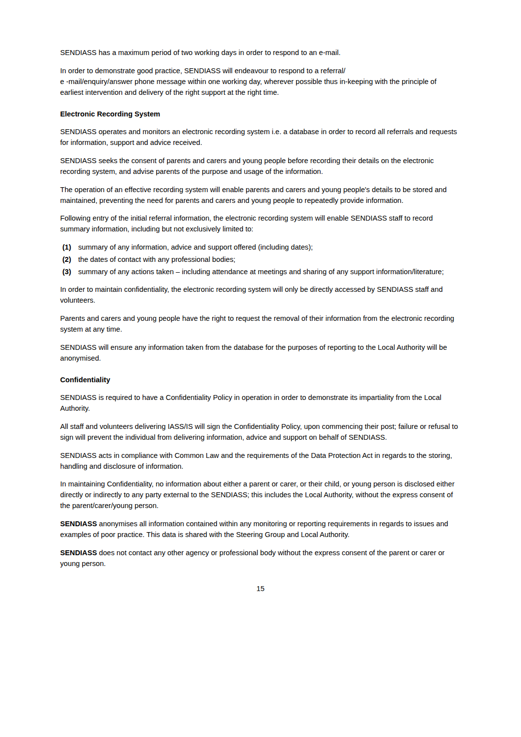SENDIASS has a maximum period of two working days in order to respond to an e-mail.
In order to demonstrate good practice, SENDIASS will endeavour to respond to a referral/
e -mail/enquiry/answer phone message within one working day, wherever possible thus in-keeping with the principle of earliest intervention and delivery of the right support at the right time.
Electronic Recording System
SENDIASS operates and monitors an electronic recording system i.e. a database in order to record all referrals and requests for information, support and advice received.
SENDIASS seeks the consent of parents and carers and young people before recording their details on the electronic recording system, and advise parents of the purpose and usage of the information.
The operation of an effective recording system will enable parents and carers and young people's details to be stored and maintained, preventing the need for parents and carers and young people to repeatedly provide information.
Following entry of the initial referral information, the electronic recording system will enable SENDIASS staff to record summary information, including but not exclusively limited to:
(1) summary of any information, advice and support offered (including dates);
(2) the dates of contact with any professional bodies;
(3) summary of any actions taken – including attendance at meetings and sharing of any support information/literature;
In order to maintain confidentiality, the electronic recording system will only be directly accessed by SENDIASS staff and volunteers.
Parents and carers and young people have the right to request the removal of their information from the electronic recording system at any time.
SENDIASS will ensure any information taken from the database for the purposes of reporting to the Local Authority will be anonymised.
Confidentiality
SENDIASS is required to have a Confidentiality Policy in operation in order to demonstrate its impartiality from the Local Authority.
All staff and volunteers delivering IASS/IS will sign the Confidentiality Policy, upon commencing their post; failure or refusal to sign will prevent the individual from delivering information, advice and support on behalf of SENDIASS.
SENDIASS acts in compliance with Common Law and the requirements of the Data Protection Act in regards to the storing, handling and disclosure of information.
In maintaining Confidentiality, no information about either a parent or carer, or their child, or young person is disclosed either directly or indirectly to any party external to the SENDIASS; this includes the Local Authority, without the express consent of the parent/carer/young person.
SENDIASS anonymises all information contained within any monitoring or reporting requirements in regards to issues and examples of poor practice. This data is shared with the Steering Group and Local Authority.
SENDIASS does not contact any other agency or professional body without the express consent of the parent or carer or young person.
15